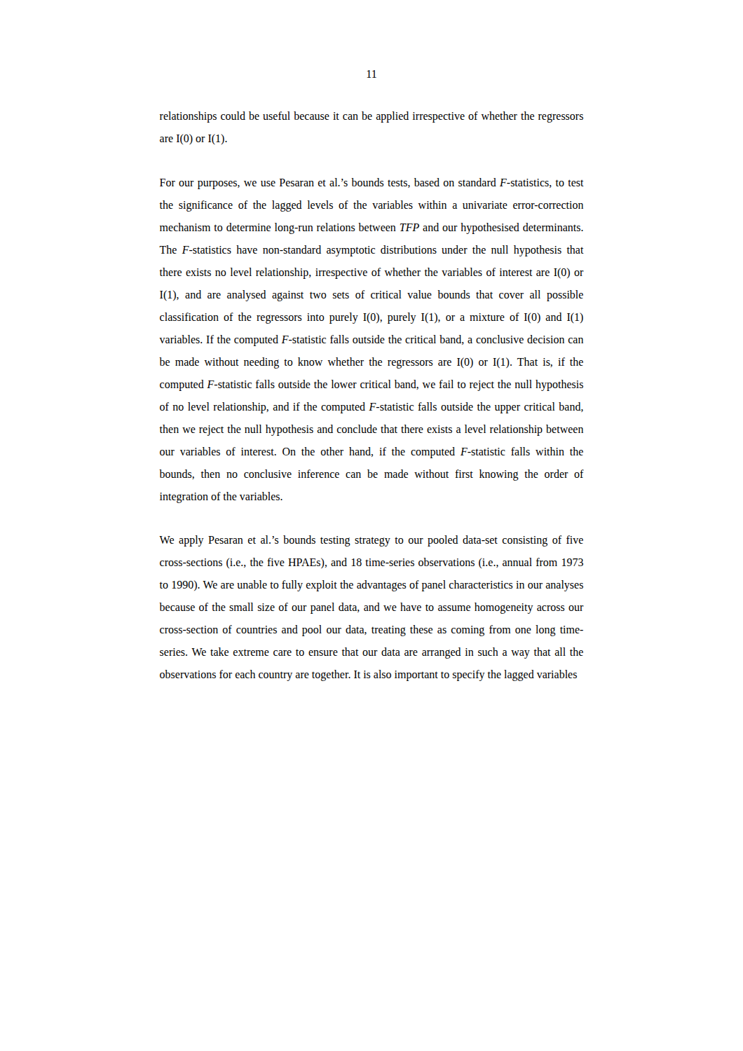11
relationships could be useful because it can be applied irrespective of whether the regressors are I(0) or I(1).
For our purposes, we use Pesaran et al.’s bounds tests, based on standard F-statistics, to test the significance of the lagged levels of the variables within a univariate error-correction mechanism to determine long-run relations between TFP and our hypothesised determinants. The F-statistics have non-standard asymptotic distributions under the null hypothesis that there exists no level relationship, irrespective of whether the variables of interest are I(0) or I(1), and are analysed against two sets of critical value bounds that cover all possible classification of the regressors into purely I(0), purely I(1), or a mixture of I(0) and I(1) variables. If the computed F-statistic falls outside the critical band, a conclusive decision can be made without needing to know whether the regressors are I(0) or I(1). That is, if the computed F-statistic falls outside the lower critical band, we fail to reject the null hypothesis of no level relationship, and if the computed F-statistic falls outside the upper critical band, then we reject the null hypothesis and conclude that there exists a level relationship between our variables of interest. On the other hand, if the computed F-statistic falls within the bounds, then no conclusive inference can be made without first knowing the order of integration of the variables.
We apply Pesaran et al.’s bounds testing strategy to our pooled data-set consisting of five cross-sections (i.e., the five HPAEs), and 18 time-series observations (i.e., annual from 1973 to 1990). We are unable to fully exploit the advantages of panel characteristics in our analyses because of the small size of our panel data, and we have to assume homogeneity across our cross-section of countries and pool our data, treating these as coming from one long time-series. We take extreme care to ensure that our data are arranged in such a way that all the observations for each country are together. It is also important to specify the lagged variables